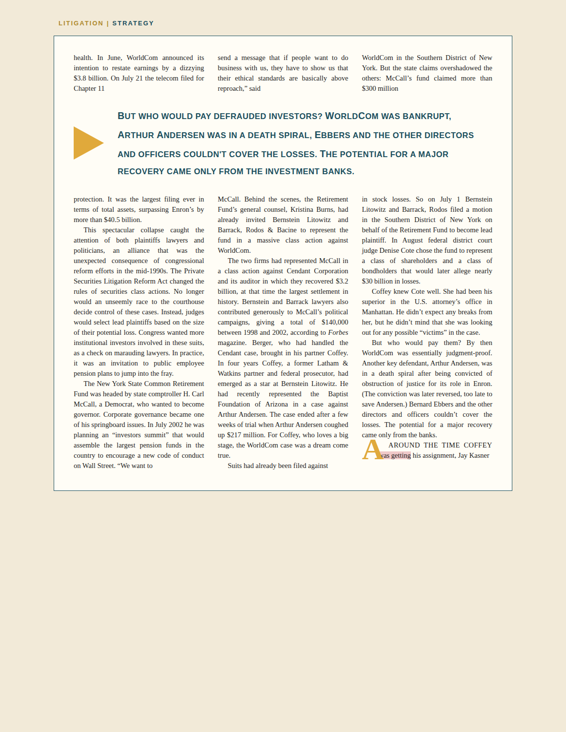LITIGATION|STRATEGY
health. In June, WorldCom announced its intention to restate earnings by a dizzying $3.8 billion. On July 21 the telecom filed for Chapter 11
send a message that if people want to do business with us, they have to show us that their ethical standards are basically above reproach,” said
WorldCom in the Southern District of New York. But the state claims overshadowed the others: McCall’s fund claimed more than $300 million
BUT WHO WOULD PAY DEFRAUDED INVESTORS? WORLDCOM WAS BANKRUPT, ARTHUR ANDERSEN WAS IN A DEATH SPIRAL, EBBERS AND THE OTHER DIRECTORS AND OFFICERS COULDN'T COVER THE LOSSES. THE POTENTIAL FOR A MAJOR RECOVERY CAME ONLY FROM THE INVESTMENT BANKS.
protection. It was the largest filing ever in terms of total assets, surpassing Enron’s by more than $40.5 billion.
This spectacular collapse caught the attention of both plaintiffs lawyers and politicians, an alliance that was the unexpected consequence of congressional reform efforts in the mid-1990s. The Private Securities Litigation Reform Act changed the rules of securities class actions. No longer would an unseemly race to the courthouse decide control of these cases. Instead, judges would select lead plaintiffs based on the size of their potential loss. Congress wanted more institutional investors involved in these suits, as a check on marauding lawyers. In practice, it was an invitation to public employee pension plans to jump into the fray.
The New York State Common Retirement Fund was headed by state comptroller H. Carl McCall, a Democrat, who wanted to become governor. Corporate governance became one of his springboard issues. In July 2002 he was planning an “investors summit” that would assemble the largest pension funds in the country to encourage a new code of conduct on Wall Street. “We want to
McCall. Behind the scenes, the Retirement Fund’s general counsel, Kristina Burns, had already invited Bernstein Litowitz and Barrack, Rodos & Bacine to represent the fund in a massive class action against WorldCom.
The two firms had represented McCall in a class action against Cendant Corporation and its auditor in which they recovered $3.2 billion, at that time the largest settlement in history. Bernstein and Barrack lawyers also contributed generously to McCall’s political campaigns, giving a total of $140,000 between 1998 and 2002, according to Forbes magazine. Berger, who had handled the Cendant case, brought in his partner Coffey. In four years Coffey, a former Latham & Watkins partner and federal prosecutor, had emerged as a star at Bernstein Litowitz. He had recently represented the Baptist Foundation of Arizona in a case against Arthur Andersen. The case ended after a few weeks of trial when Arthur Andersen coughed up $217 million. For Coffey, who loves a big stage, the WorldCom case was a dream come true.
Suits had already been filed against
in stock losses. So on July 1 Bernstein Litowitz and Barrack, Rodos filed a motion in the Southern District of New York on behalf of the Retirement Fund to become lead plaintiff. In August federal district court judge Denise Cote chose the fund to represent a class of shareholders and a class of bondholders that would later allege nearly $30 billion in losses.
Coffey knew Cote well. She had been his superior in the U.S. attorney’s office in Manhattan. He didn’t expect any breaks from her, but he didn’t mind that she was looking out for any possible “victims” in the case.
But who would pay them? By then WorldCom was essentially judgment-proof. Another key defendant, Arthur Andersen, was in a death spiral after being convicted of obstruction of justice for its role in Enron. (The conviction was later reversed, too late to save Andersen.) Bernard Ebbers and the other directors and officers couldn’t cover the losses. The potential for a major recovery came only from the banks.
A
AROUND THE TIME COFFEY was getting his assignment, Jay Kasner